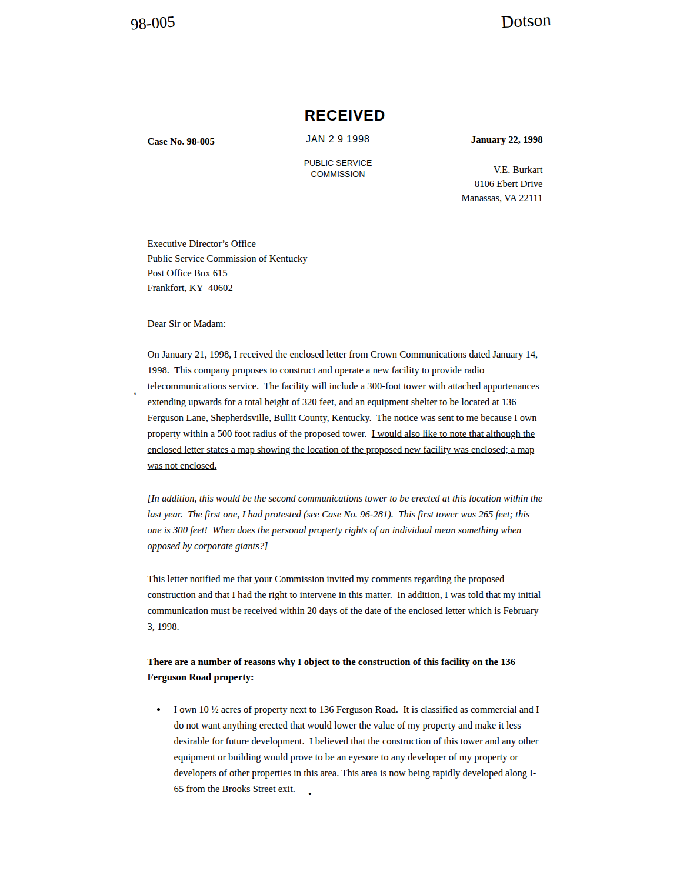98-005
Dotson
RECEIVED
Case No. 98-005
JAN 2 9 1998
PUBLIC SERVICE
COMMISSION
January 22, 1998
V.E. Burkart
8106 Ebert Drive
Manassas, VA 22111
Executive Director’s Office
Public Service Commission of Kentucky
Post Office Box 615
Frankfort, KY 40602
Dear Sir or Madam:
On January 21, 1998, I received the enclosed letter from Crown Communications dated January 14, 1998. This company proposes to construct and operate a new facility to provide radio telecommunications service. The facility will include a 300-foot tower with attached appurtenances extending upwards for a total height of 320 feet, and an equipment shelter to be located at 136 Ferguson Lane, Shepherdsville, Bullit County, Kentucky. The notice was sent to me because I own property within a 500 foot radius of the proposed tower. I would also like to note that although the enclosed letter states a map showing the location of the proposed new facility was enclosed; a map was not enclosed.
[In addition, this would be the second communications tower to be erected at this location within the last year. The first one, I had protested (see Case No. 96-281). This first tower was 265 feet; this one is 300 feet! When does the personal property rights of an individual mean something when opposed by corporate giants?]
This letter notified me that your Commission invited my comments regarding the proposed construction and that I had the right to intervene in this matter. In addition, I was told that my initial communication must be received within 20 days of the date of the enclosed letter which is February 3, 1998.
There are a number of reasons why I object to the construction of this facility on the 136 Ferguson Road property:
I own 10 ½ acres of property next to 136 Ferguson Road. It is classified as commercial and I do not want anything erected that would lower the value of my property and make it less desirable for future development. I believed that the construction of this tower and any other equipment or building would prove to be an eyesore to any developer of my property or developers of other properties in this area. This area is now being rapidly developed along I-65 from the Brooks Street exit.
‘
•